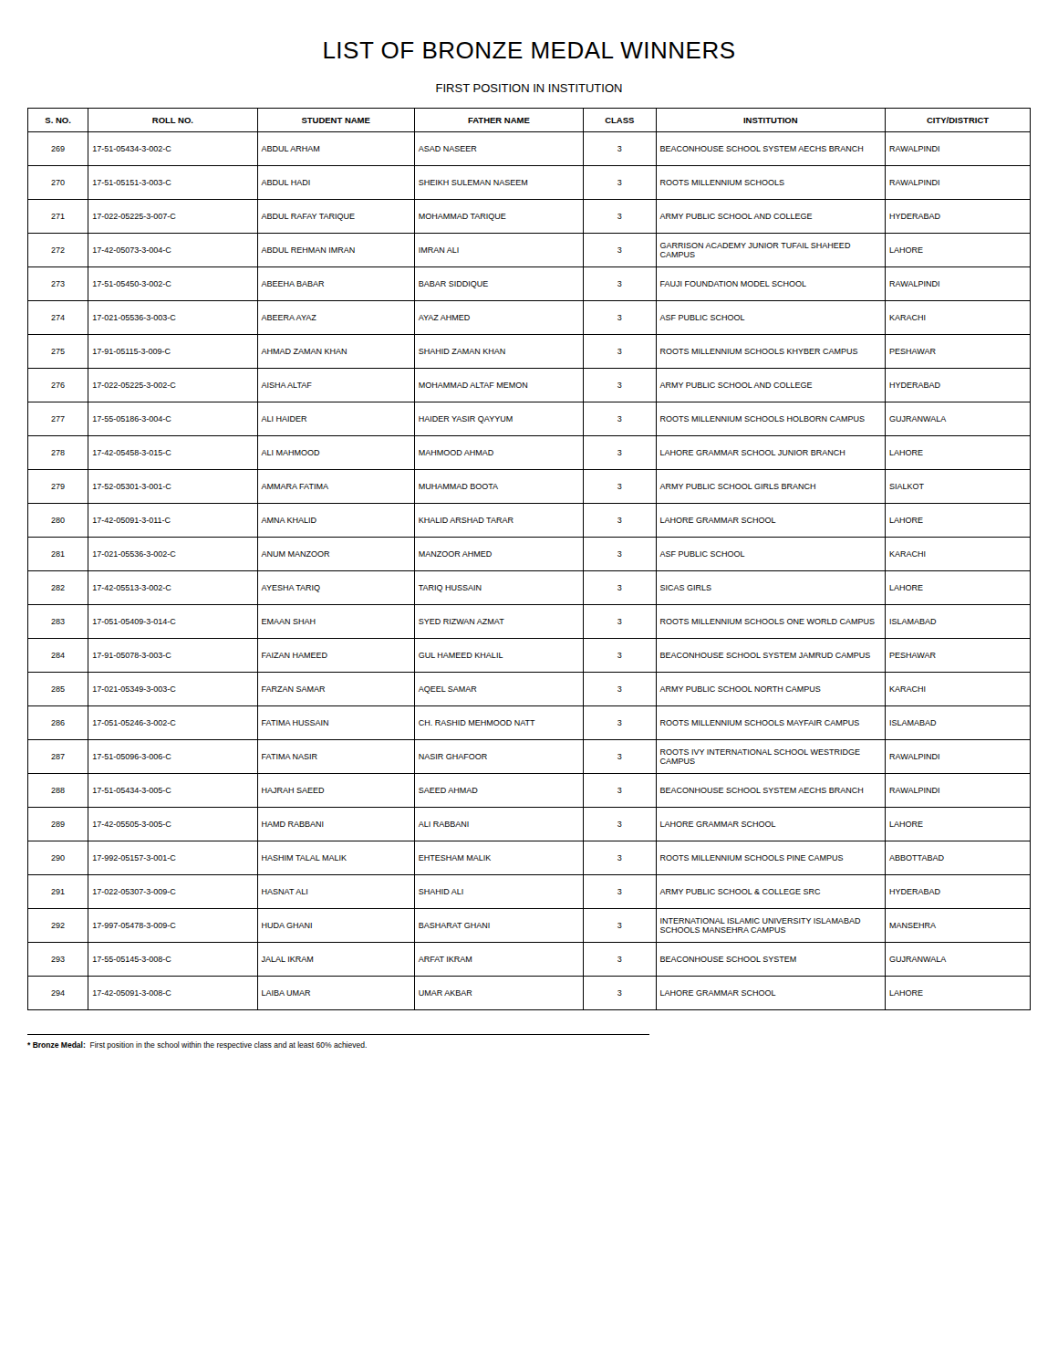LIST OF BRONZE MEDAL WINNERS
FIRST POSITION IN INSTITUTION
| S. NO. | ROLL NO. | STUDENT NAME | FATHER NAME | CLASS | INSTITUTION | CITY/DISTRICT |
| --- | --- | --- | --- | --- | --- | --- |
| 269 | 17-51-05434-3-002-C | ABDUL ARHAM | ASAD NASEER | 3 | BEACONHOUSE SCHOOL SYSTEM AECHS BRANCH | RAWALPINDI |
| 270 | 17-51-05151-3-003-C | ABDUL HADI | SHEIKH SULEMAN NASEEM | 3 | ROOTS MILLENNIUM SCHOOLS | RAWALPINDI |
| 271 | 17-022-05225-3-007-C | ABDUL RAFAY TARIQUE | MOHAMMAD TARIQUE | 3 | ARMY PUBLIC SCHOOL AND COLLEGE | HYDERABAD |
| 272 | 17-42-05073-3-004-C | ABDUL REHMAN IMRAN | IMRAN ALI | 3 | GARRISON ACADEMY JUNIOR TUFAIL SHAHEED CAMPUS | LAHORE |
| 273 | 17-51-05450-3-002-C | ABEEHA BABAR | BABAR SIDDIQUE | 3 | FAUJI FOUNDATION MODEL SCHOOL | RAWALPINDI |
| 274 | 17-021-05536-3-003-C | ABEERA AYAZ | AYAZ AHMED | 3 | ASF PUBLIC SCHOOL | KARACHI |
| 275 | 17-91-05115-3-009-C | AHMAD ZAMAN KHAN | SHAHID ZAMAN KHAN | 3 | ROOTS MILLENNIUM SCHOOLS KHYBER CAMPUS | PESHAWAR |
| 276 | 17-022-05225-3-002-C | AISHA ALTAF | MOHAMMAD ALTAF MEMON | 3 | ARMY PUBLIC SCHOOL AND COLLEGE | HYDERABAD |
| 277 | 17-55-05186-3-004-C | ALI HAIDER | HAIDER YASIR QAYYUM | 3 | ROOTS MILLENNIUM SCHOOLS HOLBORN CAMPUS | GUJRANWALA |
| 278 | 17-42-05458-3-015-C | ALI MAHMOOD | MAHMOOD AHMAD | 3 | LAHORE GRAMMAR SCHOOL JUNIOR BRANCH | LAHORE |
| 279 | 17-52-05301-3-001-C | AMMARA FATIMA | MUHAMMAD BOOTA | 3 | ARMY PUBLIC SCHOOL GIRLS BRANCH | SIALKOT |
| 280 | 17-42-05091-3-011-C | AMNA KHALID | KHALID ARSHAD TARAR | 3 | LAHORE GRAMMAR SCHOOL | LAHORE |
| 281 | 17-021-05536-3-002-C | ANUM MANZOOR | MANZOOR AHMED | 3 | ASF PUBLIC SCHOOL | KARACHI |
| 282 | 17-42-05513-3-002-C | AYESHA TARIQ | TARIQ HUSSAIN | 3 | SICAS GIRLS | LAHORE |
| 283 | 17-051-05409-3-014-C | EMAAN SHAH | SYED RIZWAN AZMAT | 3 | ROOTS MILLENNIUM SCHOOLS ONE WORLD CAMPUS | ISLAMABAD |
| 284 | 17-91-05078-3-003-C | FAIZAN HAMEED | GUL HAMEED KHALIL | 3 | BEACONHOUSE SCHOOL SYSTEM JAMRUD CAMPUS | PESHAWAR |
| 285 | 17-021-05349-3-003-C | FARZAN SAMAR | AQEEL SAMAR | 3 | ARMY PUBLIC SCHOOL NORTH CAMPUS | KARACHI |
| 286 | 17-051-05246-3-002-C | FATIMA HUSSAIN | CH. RASHID MEHMOOD NATT | 3 | ROOTS MILLENNIUM SCHOOLS MAYFAIR CAMPUS | ISLAMABAD |
| 287 | 17-51-05096-3-006-C | FATIMA NASIR | NASIR GHAFOOR | 3 | ROOTS IVY INTERNATIONAL SCHOOL WESTRIDGE CAMPUS | RAWALPINDI |
| 288 | 17-51-05434-3-005-C | HAJRAH SAEED | SAEED AHMAD | 3 | BEACONHOUSE SCHOOL SYSTEM AECHS BRANCH | RAWALPINDI |
| 289 | 17-42-05505-3-005-C | HAMD RABBANI | ALI RABBANI | 3 | LAHORE GRAMMAR SCHOOL | LAHORE |
| 290 | 17-992-05157-3-001-C | HASHIM TALAL MALIK | EHTESHAM MALIK | 3 | ROOTS MILLENNIUM SCHOOLS PINE CAMPUS | ABBOTTABAD |
| 291 | 17-022-05307-3-009-C | HASNAT ALI | SHAHID ALI | 3 | ARMY PUBLIC SCHOOL & COLLEGE SRC | HYDERABAD |
| 292 | 17-997-05478-3-009-C | HUDA GHANI | BASHARAT GHANI | 3 | INTERNATIONAL ISLAMIC UNIVERSITY ISLAMABAD SCHOOLS MANSEHRA CAMPUS | MANSEHRA |
| 293 | 17-55-05145-3-008-C | JALAL IKRAM | ARFAT IKRAM | 3 | BEACONHOUSE SCHOOL SYSTEM | GUJRANWALA |
| 294 | 17-42-05091-3-008-C | LAIBA UMAR | UMAR AKBAR | 3 | LAHORE GRAMMAR SCHOOL | LAHORE |
* Bronze Medal: First position in the school within the respective class and at least 60% achieved.